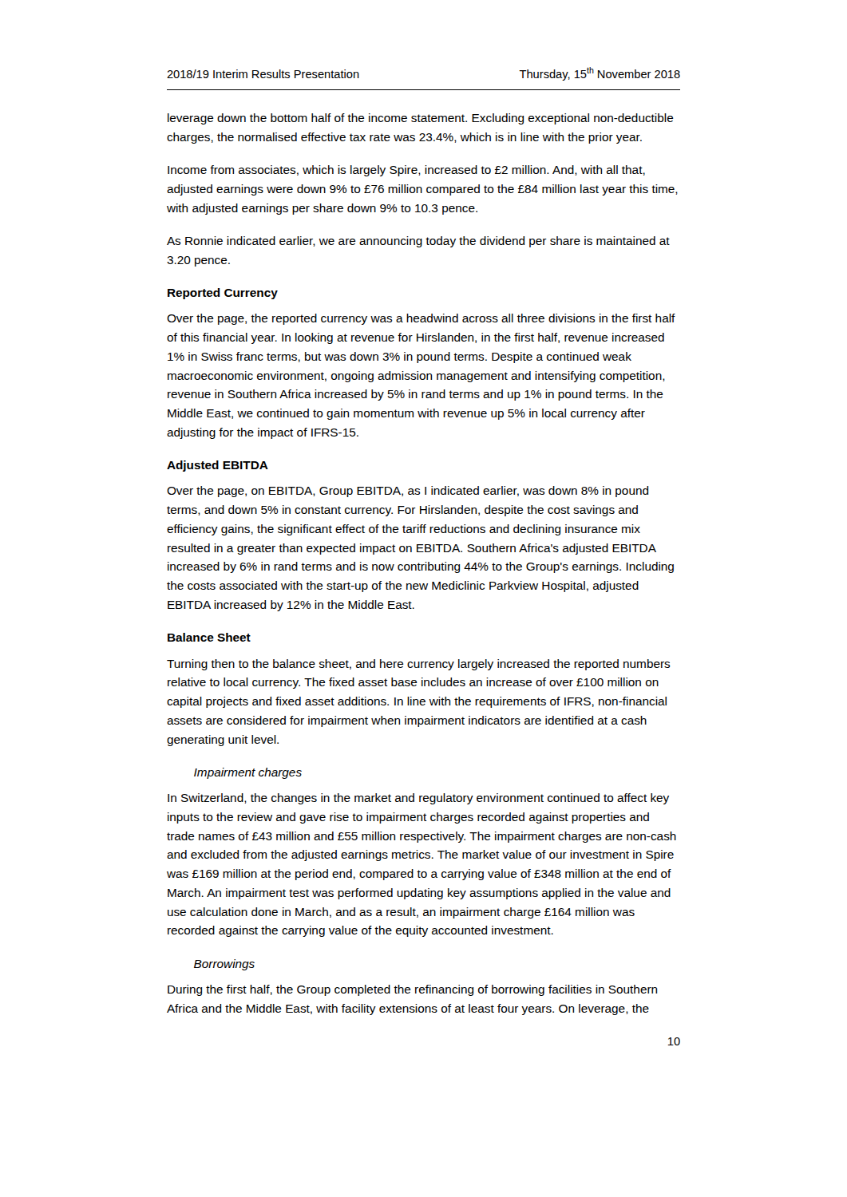2018/19 Interim Results Presentation Thursday, 15th November 2018
leverage down the bottom half of the income statement. Excluding exceptional non-deductible charges, the normalised effective tax rate was 23.4%, which is in line with the prior year.
Income from associates, which is largely Spire, increased to £2 million. And, with all that, adjusted earnings were down 9% to £76 million compared to the £84 million last year this time, with adjusted earnings per share down 9% to 10.3 pence.
As Ronnie indicated earlier, we are announcing today the dividend per share is maintained at 3.20 pence.
Reported Currency
Over the page, the reported currency was a headwind across all three divisions in the first half of this financial year. In looking at revenue for Hirslanden, in the first half, revenue increased 1% in Swiss franc terms, but was down 3% in pound terms. Despite a continued weak macroeconomic environment, ongoing admission management and intensifying competition, revenue in Southern Africa increased by 5% in rand terms and up 1% in pound terms. In the Middle East, we continued to gain momentum with revenue up 5% in local currency after adjusting for the impact of IFRS-15.
Adjusted EBITDA
Over the page, on EBITDA, Group EBITDA, as I indicated earlier, was down 8% in pound terms, and down 5% in constant currency. For Hirslanden, despite the cost savings and efficiency gains, the significant effect of the tariff reductions and declining insurance mix resulted in a greater than expected impact on EBITDA. Southern Africa's adjusted EBITDA increased by 6% in rand terms and is now contributing 44% to the Group's earnings. Including the costs associated with the start-up of the new Mediclinic Parkview Hospital, adjusted EBITDA increased by 12% in the Middle East.
Balance Sheet
Turning then to the balance sheet, and here currency largely increased the reported numbers relative to local currency. The fixed asset base includes an increase of over £100 million on capital projects and fixed asset additions. In line with the requirements of IFRS, non-financial assets are considered for impairment when impairment indicators are identified at a cash generating unit level.
Impairment charges
In Switzerland, the changes in the market and regulatory environment continued to affect key inputs to the review and gave rise to impairment charges recorded against properties and trade names of £43 million and £55 million respectively. The impairment charges are non-cash and excluded from the adjusted earnings metrics. The market value of our investment in Spire was £169 million at the period end, compared to a carrying value of £348 million at the end of March. An impairment test was performed updating key assumptions applied in the value and use calculation done in March, and as a result, an impairment charge £164 million was recorded against the carrying value of the equity accounted investment.
Borrowings
During the first half, the Group completed the refinancing of borrowing facilities in Southern Africa and the Middle East, with facility extensions of at least four years. On leverage, the
10